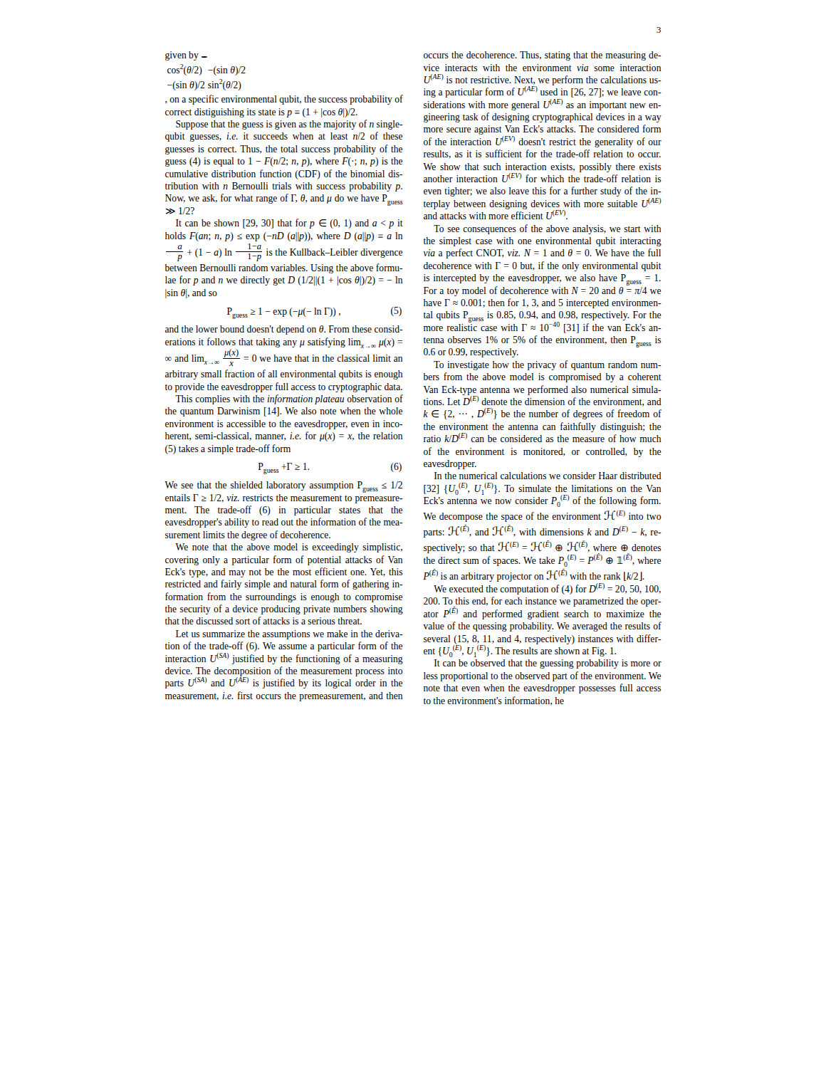3
given by
| cos 2 ( θ /2) | −(sin θ )/2 |
| −(sin θ )/2 | sin 2 ( θ /2) |
, on a specific environmental qubit, the success probability of correct distiguishing its state is p ≡ (1 + |cos θ|)/2.
Suppose that the guess is given as the majority of n single-qubit guesses, i.e. it succeeds when at least n/2 of these guesses is correct. Thus, the total success probability of the guess (4) is equal to 1 − F(n/2; n, p), where F(·; n, p) is the cumulative distribution function (CDF) of the binomial distribution with n Bernoulli trials with success probability p. Now, we ask, for what range of Γ, θ, and μ do we have Pguess ≫ 1/2?
It can be shown [29, 30] that for p ∈ (0, 1) and a < p it holds F(an; n, p) ≤ exp (−nD (a||p)), where D (a||p) ≡ a ln ap + (1 − a) ln 1−a 1−p is the Kullback–Leibler divergence between Bernoulli random variables. Using the above formulae for p and n we directly get D (1/2||(1 + |cos θ|)/2) = − ln |sin θ|, and so
Pguess ≥ 1 − exp (−μ(− ln Γ)) ,(5)
and the lower bound doesn't depend on θ. From these considerations it follows that taking any μ satisfying limx→∞ μ(x) = ∞ and limx→∞ μ(x) x = 0 we have that in the classical limit an arbitrary small fraction of all environmental qubits is enough to provide the eavesdropper full access to cryptographic data.
This complies with the information plateau observation of the quantum Darwinism [14]. We also note when the whole environment is accessible to the eavesdropper, even in incoherent, semi-classical, manner, i.e. for μ(x) = x, the relation (5) takes a simple trade-off form
Pguess +Γ ≥ 1.(6)
We see that the shielded laboratory assumption Pguess ≤ 1/2 entails Γ ≥ 1/2, viz. restricts the measurement to premeasurement. The trade-off (6) in particular states that the eavesdropper's ability to read out the information of the measurement limits the degree of decoherence.
We note that the above model is exceedingly simplistic, covering only a particular form of potential attacks of Van Eck's type, and may not be the most efficient one. Yet, this restricted and fairly simple and natural form of gathering information from the surroundings is enough to compromise the security of a device producing private numbers showing that the discussed sort of attacks is a serious threat.
Let us summarize the assumptions we make in the derivation of the trade-off (6). We assume a particular form of the interaction U(SA) justified by the functioning of a measuring device. The decomposition of the measurement process into parts U(SA) and U(AE) is justified by its logical order in the measurement, i.e. first occurs the premeasurement, and then occurs the decoherence. Thus, stating that the measuring device interacts with the environment via some interaction U(AE) is not restrictive. Next, we perform the calculations using a particular form of U(AE) used in [26, 27]; we leave considerations with more general U(AE) as an important new engineering task of designing cryptographical devices in a way more secure against Van Eck's attacks. The considered form of the interaction U(EV) doesn't restrict the generality of our results, as it is sufficient for the trade-off relation to occur. We show that such interaction exists, possibly there exists another interaction U(EV) for which the trade-off relation is even tighter; we also leave this for a further study of the interplay between designing devices with more suitable U(AE) and attacks with more efficient U(EV).
To see consequences of the above analysis, we start with the simplest case with one environmental qubit interacting via a perfect CNOT, viz. N = 1 and θ = 0. We have the full decoherence with Γ = 0 but, if the only environmental qubit is intercepted by the eavesdropper, we also have Pguess = 1. For a toy model of decoherence with N = 20 and θ = π/4 we have Γ ≈ 0.001; then for 1, 3, and 5 intercepted environmental qubits Pguess is 0.85, 0.94, and 0.98, respectively. For the more realistic case with Γ ≈ 10−40 [31] if the van Eck's antenna observes 1% or 5% of the environment, then Pguess is 0.6 or 0.99, respectively.
To investigate how the privacy of quantum random numbers from the above model is compromised by a coherent Van Eck-type antenna we performed also numerical simulations. Let D(E) denote the dimension of the environment, and k ∈ {2, ··· , D(E)} be the number of degrees of freedom of the environment the antenna can faithfully distinguish; the ratio k/D(E) can be considered as the measure of how much of the environment is monitored, or controlled, by the eavesdropper.
In the numerical calculations we consider Haar distributed [32] {U0(E), U1(E)}. To simulate the limitations on the Van Eck's antenna we now consider P0(E) of the following form. We decompose the space of the environment ℋ(E) into two parts: ℋ(Ê), and ℋ(Ě), with dimensions k and D(E) − k, respectively; so that ℋ(E) = ℋ(Ê) ⊕ ℋ(Ě), where ⊕ denotes the direct sum of spaces. We take P0(E) = P(Ê) ⊕ 𝟙(Ě), where P(Ê) is an arbitrary projector on ℋ(Ê) with the rank ⌊k/2⌋.
We executed the computation of (4) for D(E) = 20, 50, 100, 200. To this end, for each instance we parametrized the operator P(Ê) and performed gradient search to maximize the value of the quessing probability. We averaged the results of several (15, 8, 11, and 4, respectively) instances with different {U0(E), U1(E)}. The results are shown at Fig. 1.
It can be observed that the guessing probability is more or less proportional to the observed part of the environment. We note that even when the eavesdropper possesses full access to the environment's information, he